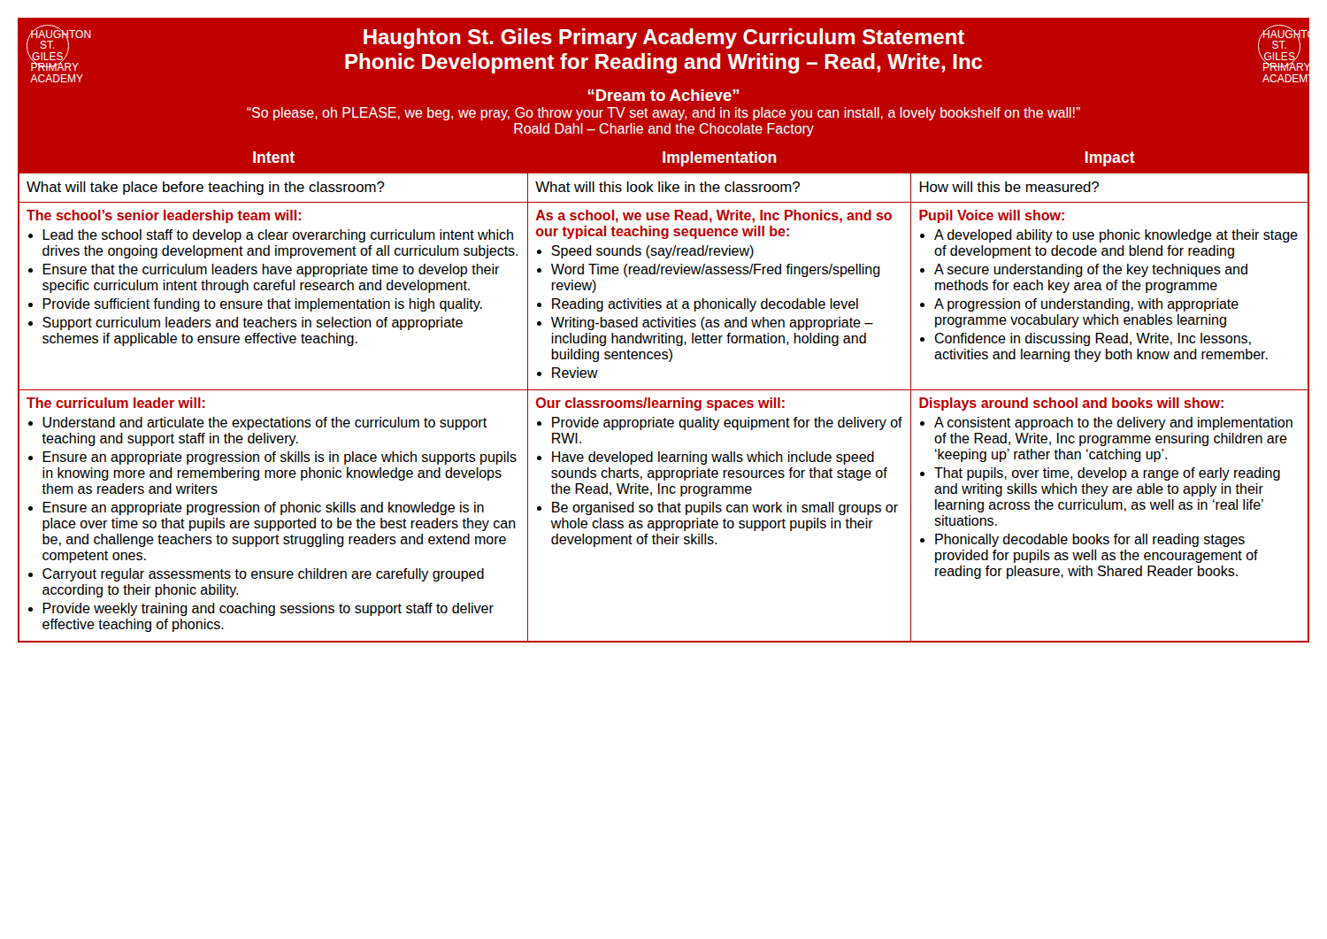| HAUGHTON ST. GILES PRIMARY ACADEMY HAUGHTON ST. GILES PRIMARY ACADEMY Haughton St. Giles Primary Academy Curriculum Statement Phonic Development for Reading and Writing – Read, Write, Inc |
| “Dream to Achieve” “So please, oh PLEASE, we beg, we pray, Go throw your TV set away, and in its place you can install, a lovely bookshelf on the wall!” Roald Dahl – Charlie and the Chocolate Factory |
| Intent | Implementation | Impact |
| What will take place before teaching in the classroom? | What will this look like in the classroom? | How will this be measured? |
| The school’s senior leadership team will: Lead the school staff to develop a clear overarching curriculum intent which drives the ongoing development and improvement of all curriculum subjects. Ensure that the curriculum leaders have appropriate time to develop their specific curriculum intent through careful research and development. Provide sufficient funding to ensure that implementation is high quality. Support curriculum leaders and teachers in selection of appropriate schemes if applicable to ensure effective teaching. | As a school, we use Read, Write, Inc Phonics, and so our typical teaching sequence will be: Speed sounds (say/read/review) Word Time (read/review/assess/Fred fingers/spelling review) Reading activities at a phonically decodable level Writing-based activities (as and when appropriate – including handwriting, letter formation, holding and building sentences) Review | Pupil Voice will show: A developed ability to use phonic knowledge at their stage of development to decode and blend for reading A secure understanding of the key techniques and methods for each key area of the programme A progression of understanding, with appropriate programme vocabulary which enables learning Confidence in discussing Read, Write, Inc lessons, activities and learning they both know and remember. |
| The curriculum leader will: Understand and articulate the expectations of the curriculum to support teaching and support staff in the delivery. Ensure an appropriate progression of skills is in place which supports pupils in knowing more and remembering more phonic knowledge and develops them as readers and writers Ensure an appropriate progression of phonic skills and knowledge is in place over time so that pupils are supported to be the best readers they can be, and challenge teachers to support struggling readers and extend more competent ones. Carryout regular assessments to ensure children are carefully grouped according to their phonic ability. Provide weekly training and coaching sessions to support staff to deliver effective teaching of phonics. | Our classrooms/learning spaces will: Provide appropriate quality equipment for the delivery of RWI. Have developed learning walls which include speed sounds charts, appropriate resources for that stage of the Read, Write, Inc programme Be organised so that pupils can work in small groups or whole class as appropriate to support pupils in their development of their skills. | Displays around school and books will show: A consistent approach to the delivery and implementation of the Read, Write, Inc programme ensuring children are ‘keeping up’ rather than ‘catching up’. That pupils, over time, develop a range of early reading and writing skills which they are able to apply in their learning across the curriculum, as well as in ‘real life’ situations. Phonically decodable books for all reading stages provided for pupils as well as the encouragement of reading for pleasure, with Shared Reader books. |